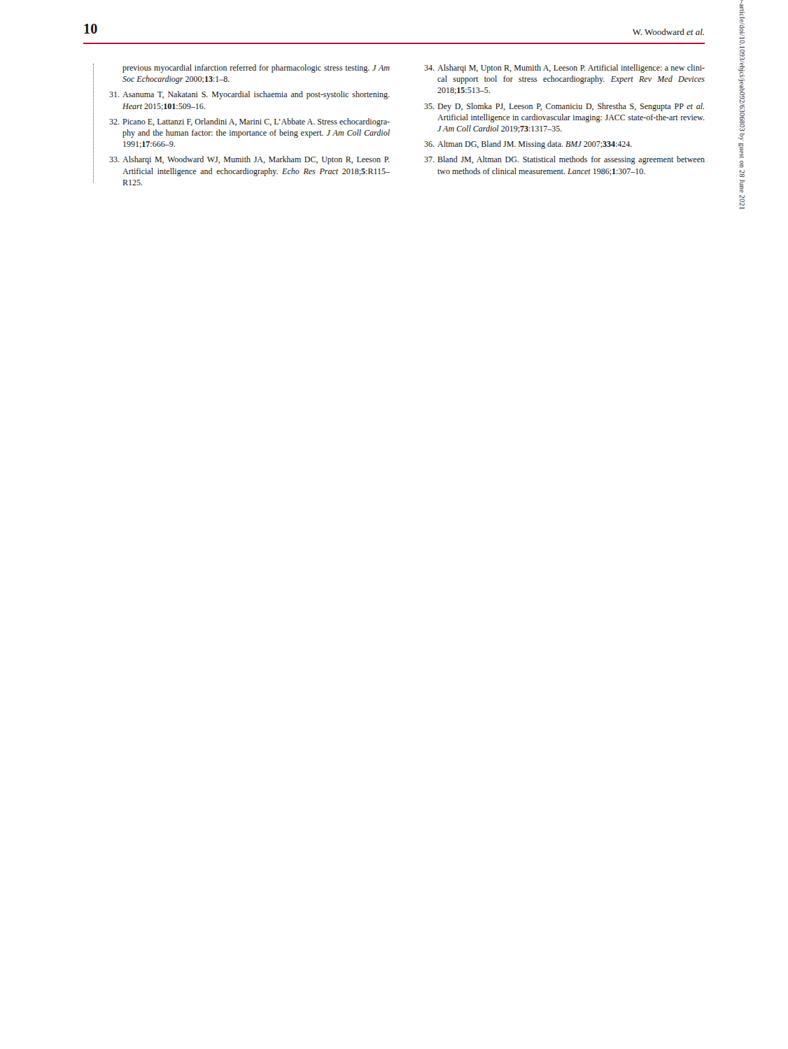10
W. Woodward et al.
previous myocardial infarction referred for pharmacologic stress testing. J Am Soc Echocardiogr 2000;13:1–8.
31. Asanuma T, Nakatani S. Myocardial ischaemia and post-systolic shortening. Heart 2015;101:509–16.
32. Picano E, Lattanzi F, Orlandini A, Marini C, L’Abbate A. Stress echocardiography and the human factor: the importance of being expert. J Am Coll Cardiol 1991;17:666–9.
33. Alsharqi M, Woodward WJ, Mumith JA, Markham DC, Upton R, Leeson P. Artificial intelligence and echocardiography. Echo Res Pract 2018;5:R115–R125.
34. Alsharqi M, Upton R, Mumith A, Leeson P. Artificial intelligence: a new clinical support tool for stress echocardiography. Expert Rev Med Devices 2018;15:513–5.
35. Dey D, Slomka PJ, Leeson P, Comaniciu D, Shrestha S, Sengupta PP et al. Artificial intelligence in cardiovascular imaging: JACC state-of-the-art review. J Am Coll Cardiol 2019;73:1317–35.
36. Altman DG, Bland JM. Missing data. BMJ 2007;334:424.
37. Bland JM, Altman DG. Statistical methods for assessing agreement between two methods of clinical measurement. Lancet 1986;1:307–10.
Downloaded from https://academic.oup.com/ehjcimaging/advance-article/doi/10.1093/ehjci/jeab092/6306803 by guest on 28 June 2021